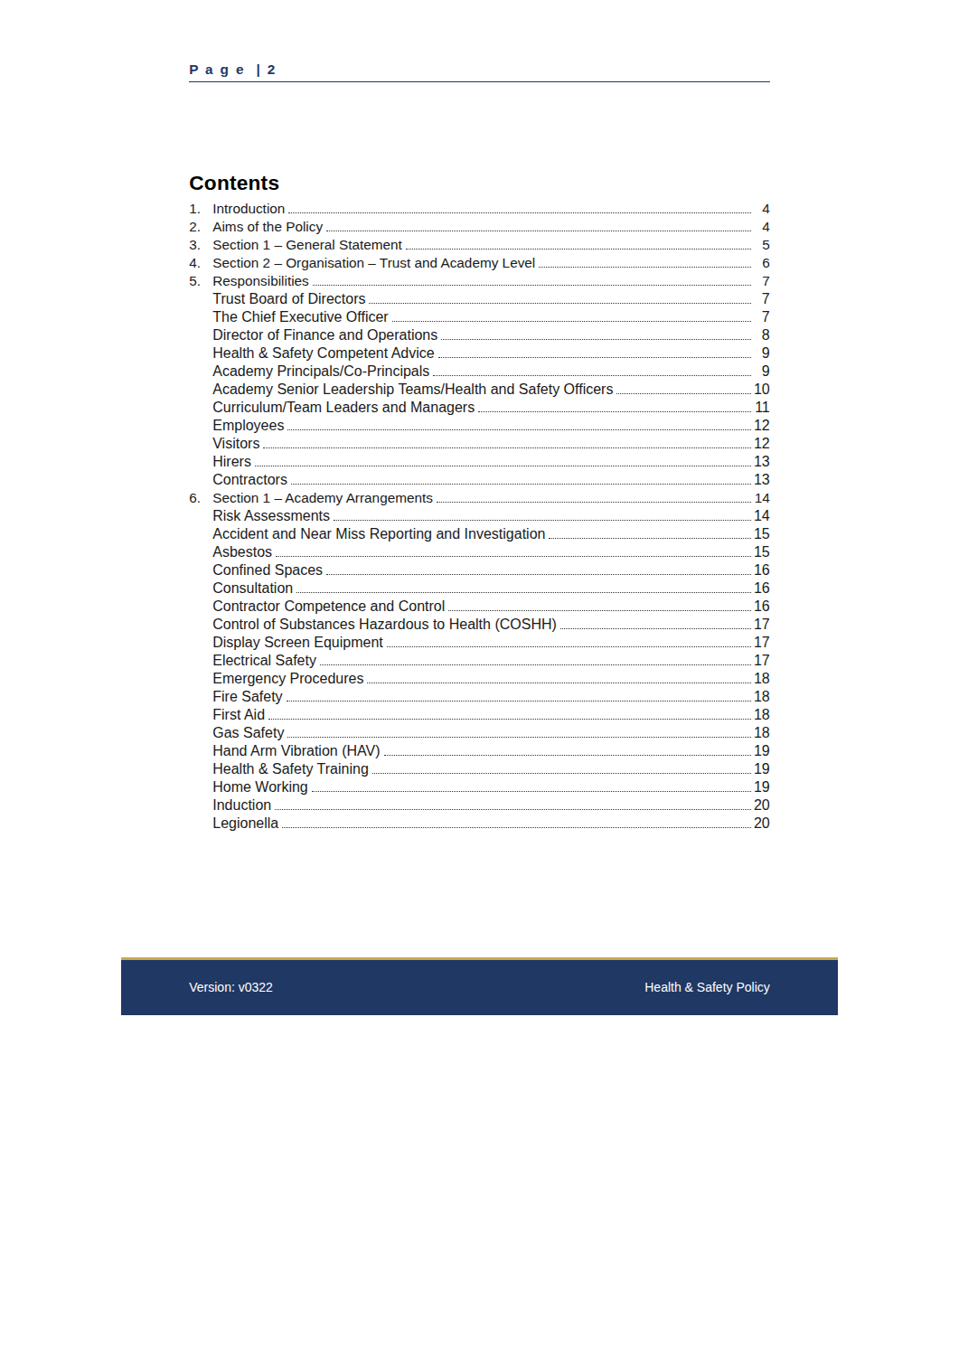P a g e | 2
Contents
1. Introduction 4
2. Aims of the Policy 4
3. Section 1 – General Statement 5
4. Section 2 – Organisation – Trust and Academy Level 6
5. Responsibilities 7
Trust Board of Directors 7
The Chief Executive Officer 7
Director of Finance and Operations 8
Health & Safety Competent Advice 9
Academy Principals/Co-Principals 9
Academy Senior Leadership Teams/Health and Safety Officers 10
Curriculum/Team Leaders and Managers 11
Employees 12
Visitors 12
Hirers 13
Contractors 13
6. Section 1 – Academy Arrangements 14
Risk Assessments 14
Accident and Near Miss Reporting and Investigation 15
Asbestos 15
Confined Spaces 16
Consultation 16
Contractor Competence and Control 16
Control of Substances Hazardous to Health (COSHH) 17
Display Screen Equipment 17
Electrical Safety 17
Emergency Procedures 18
Fire Safety 18
First Aid 18
Gas Safety 18
Hand Arm Vibration (HAV) 19
Health & Safety Training 19
Home Working 19
Induction 20
Legionella 20
Version: v0322
Health & Safety Policy